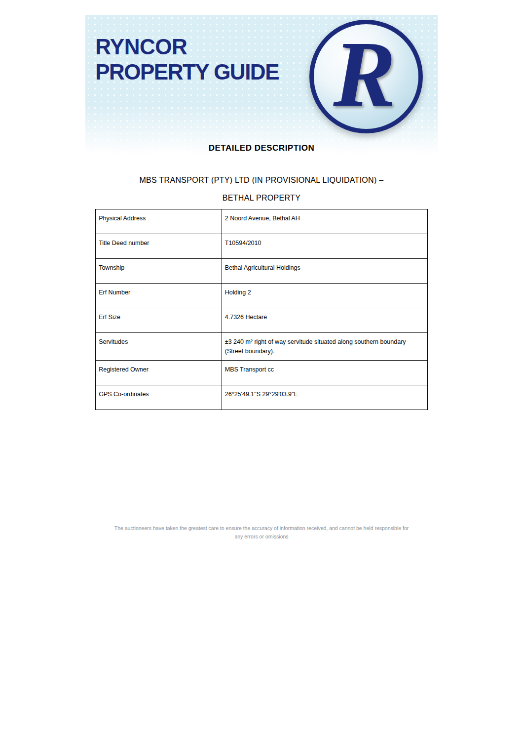RYNCOR
PROPERTY GUIDE
R
DETAILED DESCRIPTION
MBS TRANSPORT (PTY) LTD (IN PROVISIONAL LIQUIDATION) –
BETHAL PROPERTY
| Physical Address | 2 Noord Avenue, Bethal AH |
| Title Deed number | T10594/2010 |
| Township | Bethal Agricultural Holdings |
| Erf Number | Holding 2 |
| Erf Size | 4.7326 Hectare |
| Servitudes | ±3 240 m² right of way servitude situated along southern boundary (Street boundary). |
| Registered Owner | MBS Transport cc |
| GPS Co-ordinates | 26°25'49.1"S 29°29'03.9"E |
The auctioneers have taken the greatest care to ensure the accuracy of information received, and cannot be held responsible for any errors or omissions